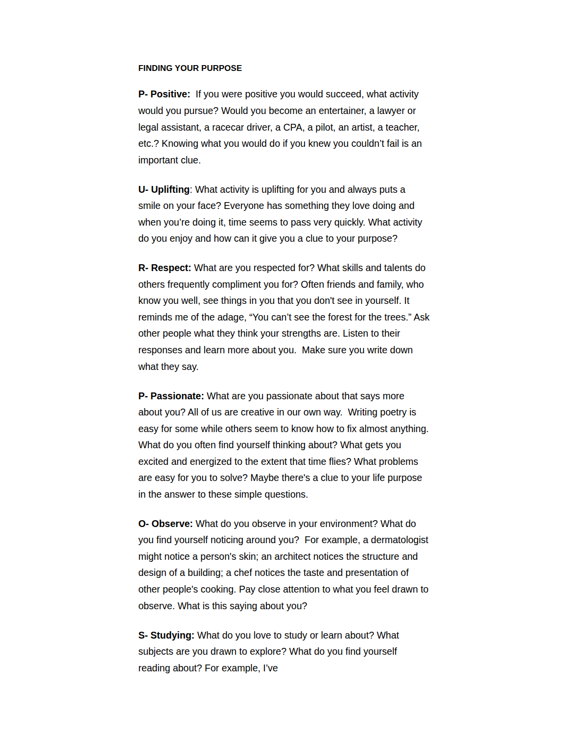FINDING YOUR PURPOSE
P- Positive: If you were positive you would succeed, what activity would you pursue? Would you become an entertainer, a lawyer or legal assistant, a racecar driver, a CPA, a pilot, an artist, a teacher, etc.? Knowing what you would do if you knew you couldn’t fail is an important clue.
U- Uplifting: What activity is uplifting for you and always puts a smile on your face? Everyone has something they love doing and when you’re doing it, time seems to pass very quickly. What activity do you enjoy and how can it give you a clue to your purpose?
R- Respect: What are you respected for? What skills and talents do others frequently compliment you for? Often friends and family, who know you well, see things in you that you don't see in yourself. It reminds me of the adage, “You can’t see the forest for the trees.” Ask other people what they think your strengths are. Listen to their responses and learn more about you. Make sure you write down what they say.
P- Passionate: What are you passionate about that says more about you? All of us are creative in our own way. Writing poetry is easy for some while others seem to know how to fix almost anything. What do you often find yourself thinking about? What gets you excited and energized to the extent that time flies? What problems are easy for you to solve? Maybe there's a clue to your life purpose in the answer to these simple questions.
O- Observe: What do you observe in your environment? What do you find yourself noticing around you? For example, a dermatologist might notice a person's skin; an architect notices the structure and design of a building; a chef notices the taste and presentation of other people's cooking. Pay close attention to what you feel drawn to observe. What is this saying about you?
S- Studying: What do you love to study or learn about? What subjects are you drawn to explore? What do you find yourself reading about? For example, I’ve